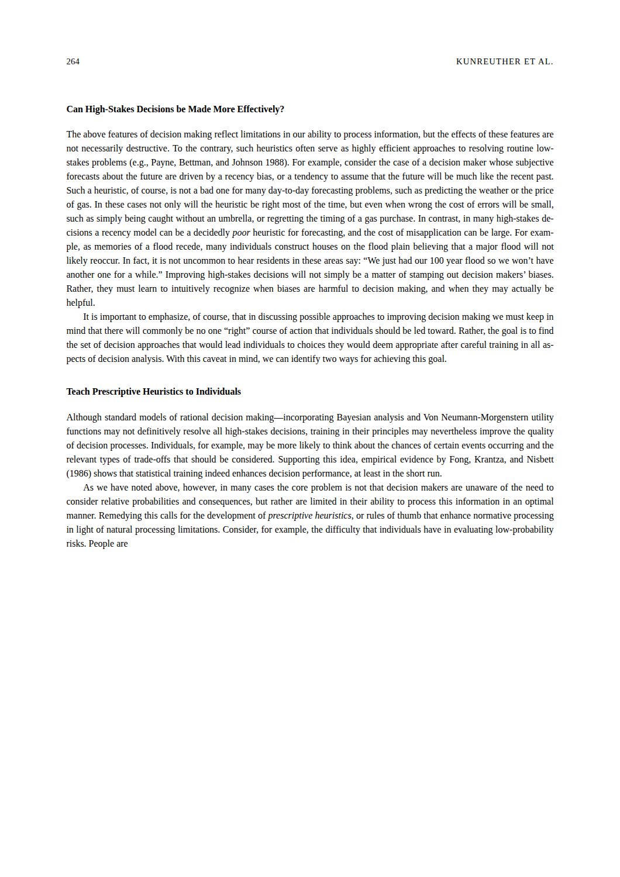264 KUNREUTHER ET AL.
Can High-Stakes Decisions be Made More Effectively?
The above features of decision making reflect limitations in our ability to process information, but the effects of these features are not necessarily destructive. To the contrary, such heuristics often serve as highly efficient approaches to resolving routine low-stakes problems (e.g., Payne, Bettman, and Johnson 1988). For example, consider the case of a decision maker whose subjective forecasts about the future are driven by a recency bias, or a tendency to assume that the future will be much like the recent past. Such a heuristic, of course, is not a bad one for many day-to-day forecasting problems, such as predicting the weather or the price of gas. In these cases not only will the heuristic be right most of the time, but even when wrong the cost of errors will be small, such as simply being caught without an umbrella, or regretting the timing of a gas purchase. In contrast, in many high-stakes decisions a recency model can be a decidedly poor heuristic for forecasting, and the cost of misapplication can be large. For example, as memories of a flood recede, many individuals construct houses on the flood plain believing that a major flood will not likely reoccur. In fact, it is not uncommon to hear residents in these areas say: “We just had our 100 year flood so we won’t have another one for a while.” Improving high-stakes decisions will not simply be a matter of stamping out decision makers’ biases. Rather, they must learn to intuitively recognize when biases are harmful to decision making, and when they may actually be helpful.
It is important to emphasize, of course, that in discussing possible approaches to improving decision making we must keep in mind that there will commonly be no one “right” course of action that individuals should be led toward. Rather, the goal is to find the set of decision approaches that would lead individuals to choices they would deem appropriate after careful training in all aspects of decision analysis. With this caveat in mind, we can identify two ways for achieving this goal.
Teach Prescriptive Heuristics to Individuals
Although standard models of rational decision making—incorporating Bayesian analysis and Von Neumann-Morgenstern utility functions may not definitively resolve all high-stakes decisions, training in their principles may nevertheless improve the quality of decision processes. Individuals, for example, may be more likely to think about the chances of certain events occurring and the relevant types of trade-offs that should be considered. Supporting this idea, empirical evidence by Fong, Krantza, and Nisbett (1986) shows that statistical training indeed enhances decision performance, at least in the short run.
As we have noted above, however, in many cases the core problem is not that decision makers are unaware of the need to consider relative probabilities and consequences, but rather are limited in their ability to process this information in an optimal manner. Remedying this calls for the development of prescriptive heuristics, or rules of thumb that enhance normative processing in light of natural processing limitations. Consider, for example, the difficulty that individuals have in evaluating low-probability risks. People are